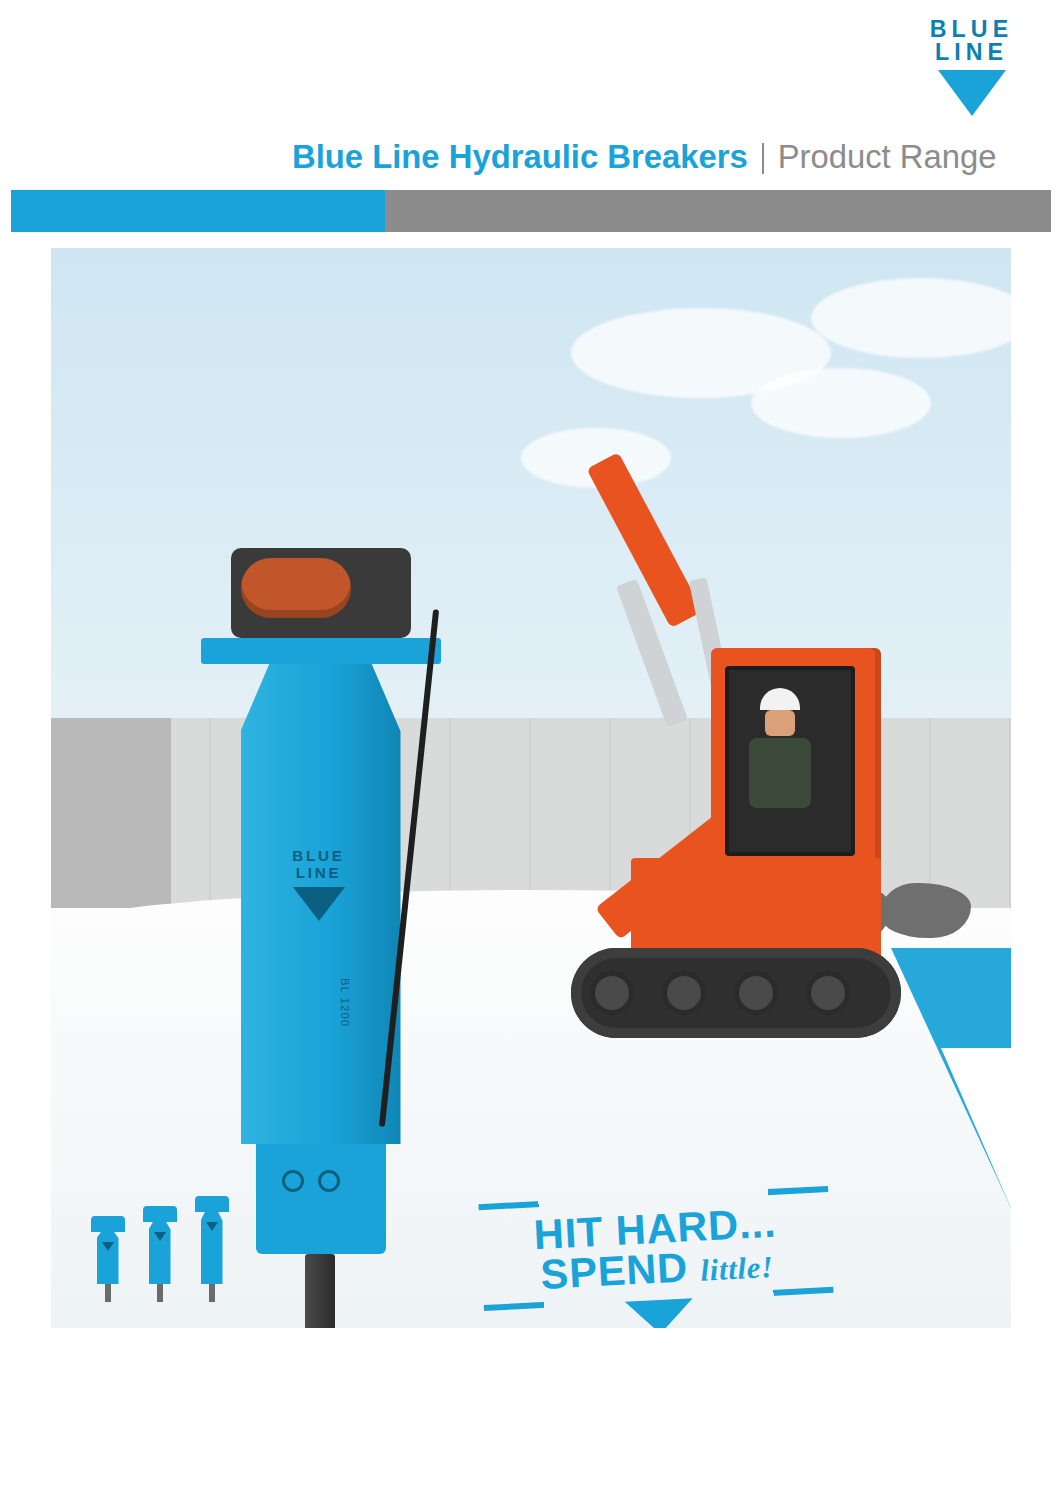BLUE LINE
Blue Line Hydraulic Breakers
Product Range
BLUE
LINE
BL 1200
HIT HARD...
SPEND little!